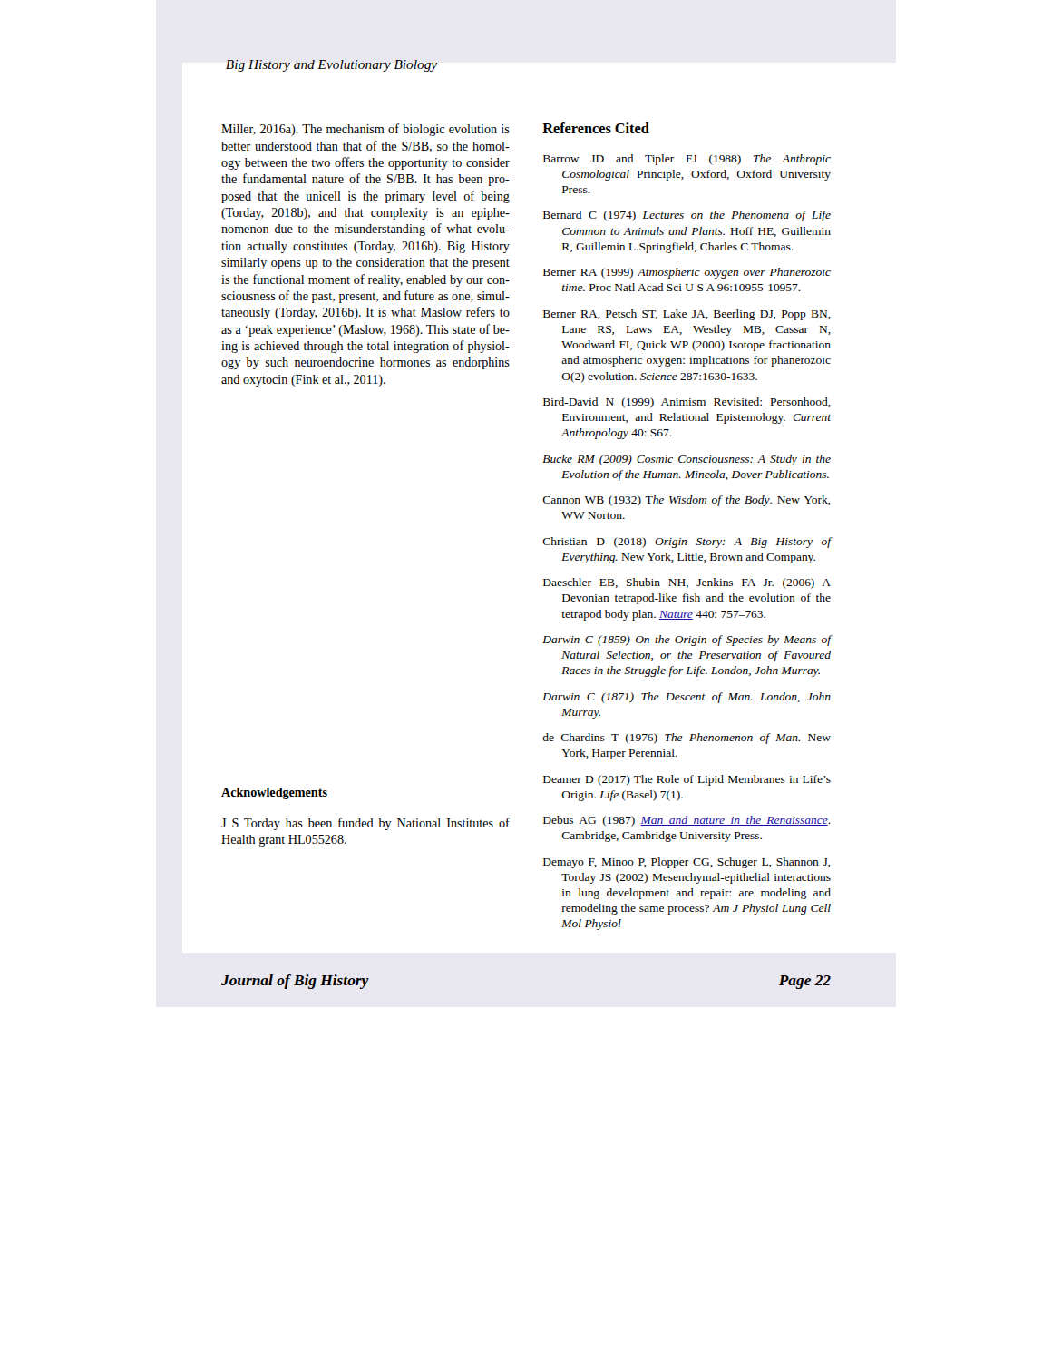Big History and Evolutionary Biology
Miller, 2016a). The mechanism of biologic evolution is better understood than that of the S/BB, so the homology between the two offers the opportunity to consider the fundamental nature of the S/BB. It has been proposed that the unicell is the primary level of being (Torday, 2018b), and that complexity is an epiphenomenon due to the misunderstanding of what evolution actually constitutes (Torday, 2016b). Big History similarly opens up to the consideration that the present is the functional moment of reality, enabled by our consciousness of the past, present, and future as one, simultaneously (Torday, 2016b). It is what Maslow refers to as a ‘peak experience’ (Maslow, 1968). This state of being is achieved through the total integration of physiology by such neuroendocrine hormones as endorphins and oxytocin (Fink et al., 2011).
Acknowledgements
J S Torday has been funded by National Institutes of Health grant HL055268.
References Cited
Barrow JD and Tipler FJ (1988) The Anthropic Cosmological Principle, Oxford, Oxford University Press.
Bernard C (1974) Lectures on the Phenomena of Life Common to Animals and Plants. Hoff HE, Guillemin R, Guillemin L.Springfield, Charles C Thomas.
Berner RA (1999) Atmospheric oxygen over Phanerozoic time. Proc Natl Acad Sci U S A 96:10955-10957.
Berner RA, Petsch ST, Lake JA, Beerling DJ, Popp BN, Lane RS, Laws EA, Westley MB, Cassar N, Woodward FI, Quick WP (2000) Isotope fractionation and atmospheric oxygen: implications for phanerozoic O(2) evolution. Science 287:1630-1633.
Bird-David N (1999) Animism Revisited: Personhood, Environment, and Relational Epistemology. Current Anthropology 40: S67.
Bucke RM (2009) Cosmic Consciousness: A Study in the Evolution of the Human. Mineola, Dover Publications.
Cannon WB (1932) The Wisdom of the Body. New York, WW Norton.
Christian D (2018) Origin Story: A Big History of Everything. New York, Little, Brown and Company.
Daeschler EB, Shubin NH, Jenkins FA Jr. (2006) A Devonian tetrapod-like fish and the evolution of the tetrapod body plan. Nature 440: 757–763.
Darwin C (1859) On the Origin of Species by Means of Natural Selection, or the Preservation of Favoured Races in the Struggle for Life. London, John Murray.
Darwin C (1871) The Descent of Man. London, John Murray.
de Chardins T (1976) The Phenomenon of Man. New York, Harper Perennial.
Deamer D (2017) The Role of Lipid Membranes in Life’s Origin. Life (Basel) 7(1).
Debus AG (1987) Man and nature in the Renaissance. Cambridge, Cambridge University Press.
Demayo F, Minoo P, Plopper CG, Schuger L, Shannon J, Torday JS (2002) Mesenchymal-epithelial interactions in lung development and repair: are modeling and remodeling the same process? Am J Physiol Lung Cell Mol Physiol
Journal of Big History Page 22